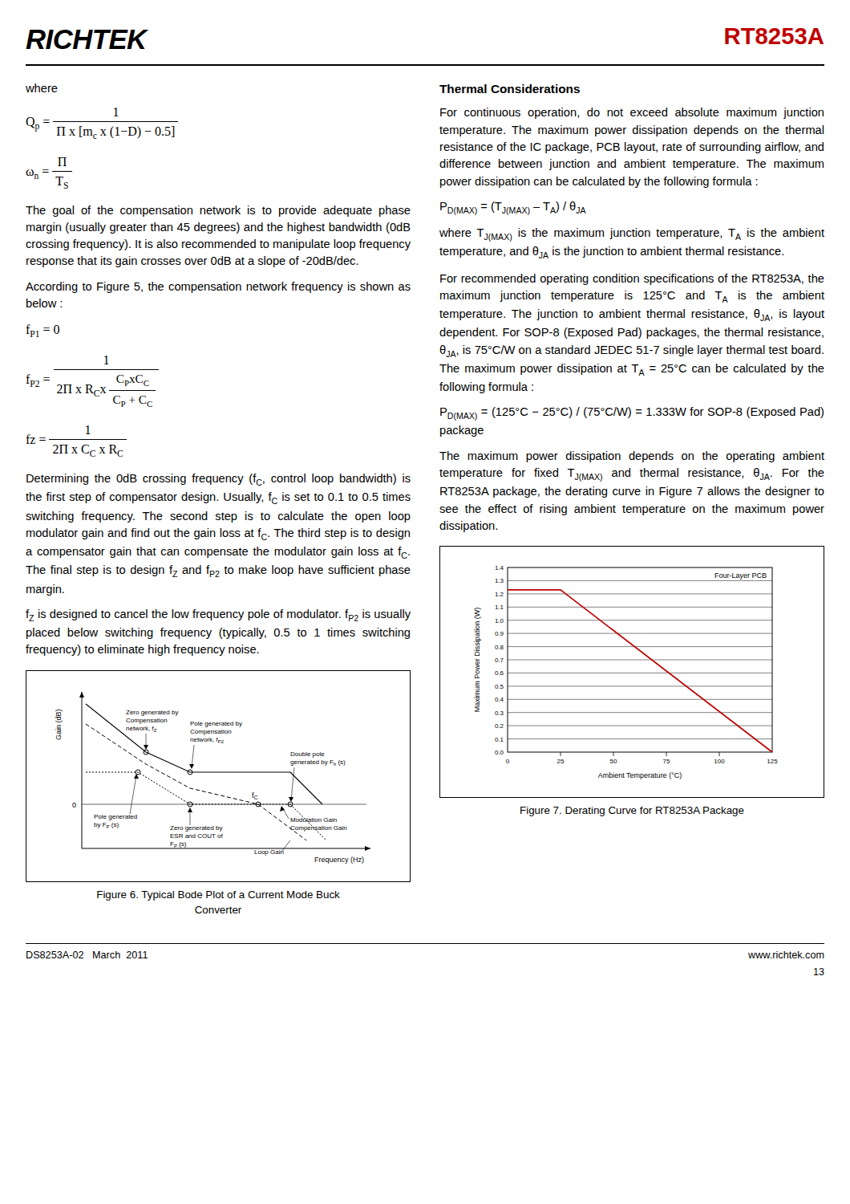RICHTEK
RT8253A
where
Qp = 1 Π x [mc x (1−D) − 0.5]
ωn = Π TS
The goal of the compensation network is to provide adequate phase margin (usually greater than 45 degrees) and the highest bandwidth (0dB crossing frequency). It is also recommended to manipulate loop frequency response that its gain crosses over 0dB at a slope of -20dB/dec.
According to Figure 5, the compensation network frequency is shown as below :
fP1 = 0
fP2 = 1 2Π x RCx CPxCC CP + CC
fz = 1 2Π x CC x RC
Determining the 0dB crossing frequency (fC, control loop bandwidth) is the first step of compensator design. Usually, fC is set to 0.1 to 0.5 times switching frequency. The second step is to calculate the open loop modulator gain and find out the gain loss at fC. The third step is to design a compensator gain that can compensate the modulator gain loss at fC. The final step is to design fZ and fP2 to make loop have sufficient phase margin.
fZ is designed to cancel the low frequency pole of modulator. fP2 is usually placed below switching frequency (typically, 0.5 to 1 times switching frequency) to eliminate high frequency noise.
0 Gain (dB) Frequency (Hz) fC Zero generated by Compensation network, fZ Pole generated by Compensation network, fP2 Double pole generated by Fh (s) Pole generated by FP (s) Zero generated by ESR and COUT of FP (s) Modulation Gain Compensation Gain Loop Gain
Figure 6. Typical Bode Plot of a Current Mode Buck
Converter
Thermal Considerations
For continuous operation, do not exceed absolute maximum junction temperature. The maximum power dissipation depends on the thermal resistance of the IC package, PCB layout, rate of surrounding airflow, and difference between junction and ambient temperature. The maximum power dissipation can be calculated by the following formula :
PD(MAX) = (TJ(MAX) – TA) / θJA
where TJ(MAX) is the maximum junction temperature, TA is the ambient temperature, and θJA is the junction to ambient thermal resistance.
For recommended operating condition specifications of the RT8253A, the maximum junction temperature is 125°C and TA is the ambient temperature. The junction to ambient thermal resistance, θJA, is layout dependent. For SOP-8 (Exposed Pad) packages, the thermal resistance, θJA, is 75°C/W on a standard JEDEC 51-7 single layer thermal test board. The maximum power dissipation at TA = 25°C can be calculated by the following formula :
PD(MAX) = (125°C − 25°C) / (75°C/W) = 1.333W for SOP-8 (Exposed Pad) package
The maximum power dissipation depends on the operating ambient temperature for fixed TJ(MAX) and thermal resistance, θJA. For the RT8253A package, the derating curve in Figure 7 allows the designer to see the effect of rising ambient temperature on the maximum power dissipation.
1.4 1.3 1.2 1.1 1.0 0.9 0.8 0.7 0.6 0.5 0.4 0.3 0.2 0.1 0.0 0 25 50 75 100 125 Maximum Power Dissipation (W) Ambient Temperature (°C) Four-Layer PCB
Figure 7. Derating Curve for RT8253A Package
DS8253A-02 March 2011
www.richtek.com
13